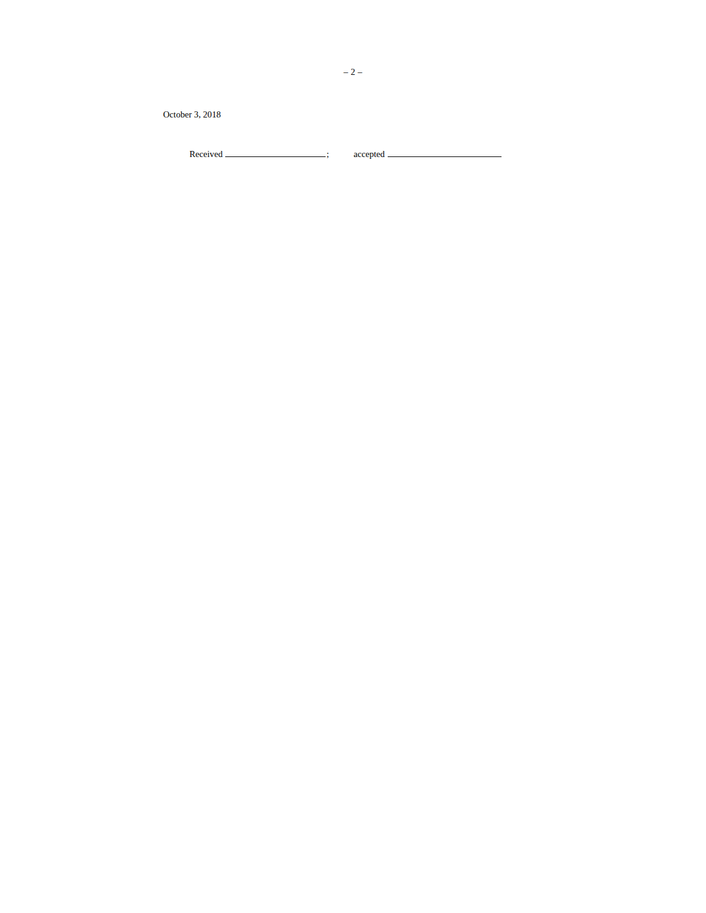– 2 –
October 3, 2018
Received ; accepted